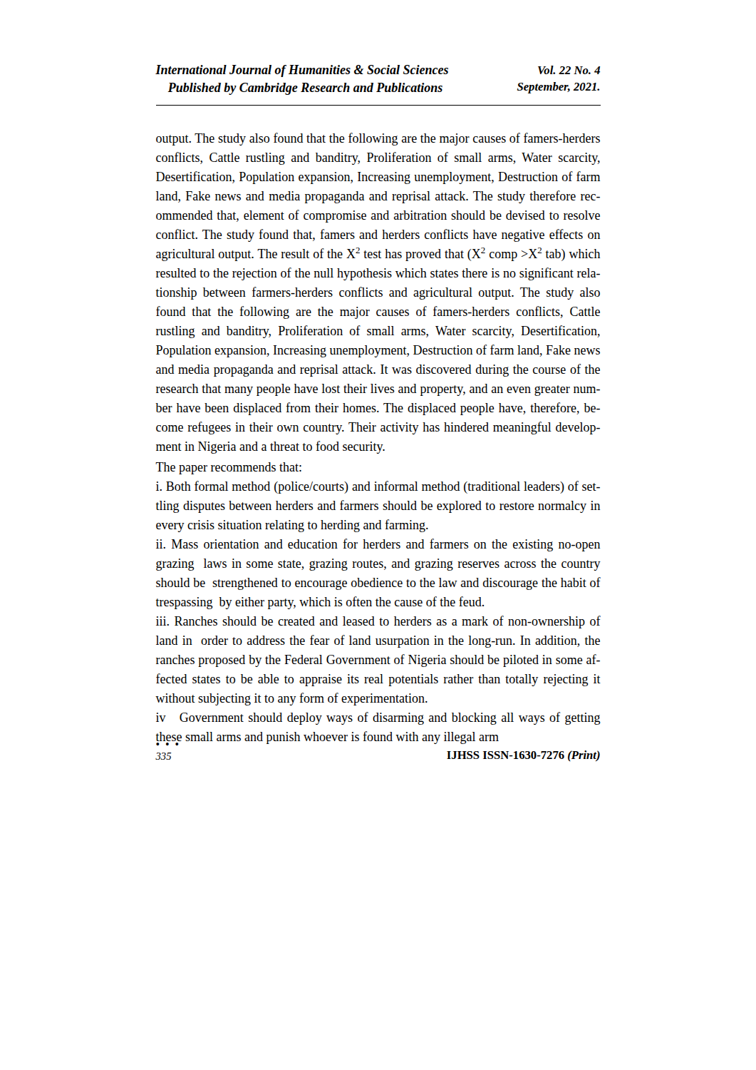International Journal of Humanities & Social Sciences
Published by Cambridge Research and Publications
Vol. 22 No. 4
September, 2021.
output. The study also found that the following are the major causes of famers-herders conflicts, Cattle rustling and banditry, Proliferation of small arms, Water scarcity, Desertification, Population expansion, Increasing unemployment, Destruction of farm land, Fake news and media propaganda and reprisal attack. The study therefore recommended that, element of compromise and arbitration should be devised to resolve conflict. The study found that, famers and herders conflicts have negative effects on agricultural output. The result of the X2 test has proved that (X2 comp >X2 tab) which resulted to the rejection of the null hypothesis which states there is no significant relationship between farmers-herders conflicts and agricultural output. The study also found that the following are the major causes of famers-herders conflicts, Cattle rustling and banditry, Proliferation of small arms, Water scarcity, Desertification, Population expansion, Increasing unemployment, Destruction of farm land, Fake news and media propaganda and reprisal attack. It was discovered during the course of the research that many people have lost their lives and property, and an even greater number have been displaced from their homes. The displaced people have, therefore, become refugees in their own country. Their activity has hindered meaningful development in Nigeria and a threat to food security.
The paper recommends that:
i. Both formal method (police/courts) and informal method (traditional leaders) of settling disputes between herders and farmers should be explored to restore normalcy in every crisis situation relating to herding and farming.
ii. Mass orientation and education for herders and farmers on the existing no-open grazing laws in some state, grazing routes, and grazing reserves across the country should be strengthened to encourage obedience to the law and discourage the habit of trespassing by either party, which is often the cause of the feud.
iii. Ranches should be created and leased to herders as a mark of non-ownership of land in order to address the fear of land usurpation in the long-run. In addition, the ranches proposed by the Federal Government of Nigeria should be piloted in some affected states to be able to appraise its real potentials rather than totally rejecting it without subjecting it to any form of experimentation.
iv Government should deploy ways of disarming and blocking all ways of getting these small arms and punish whoever is found with any illegal arm
• • •
335
IJHSS ISSN-1630-7276 (Print)